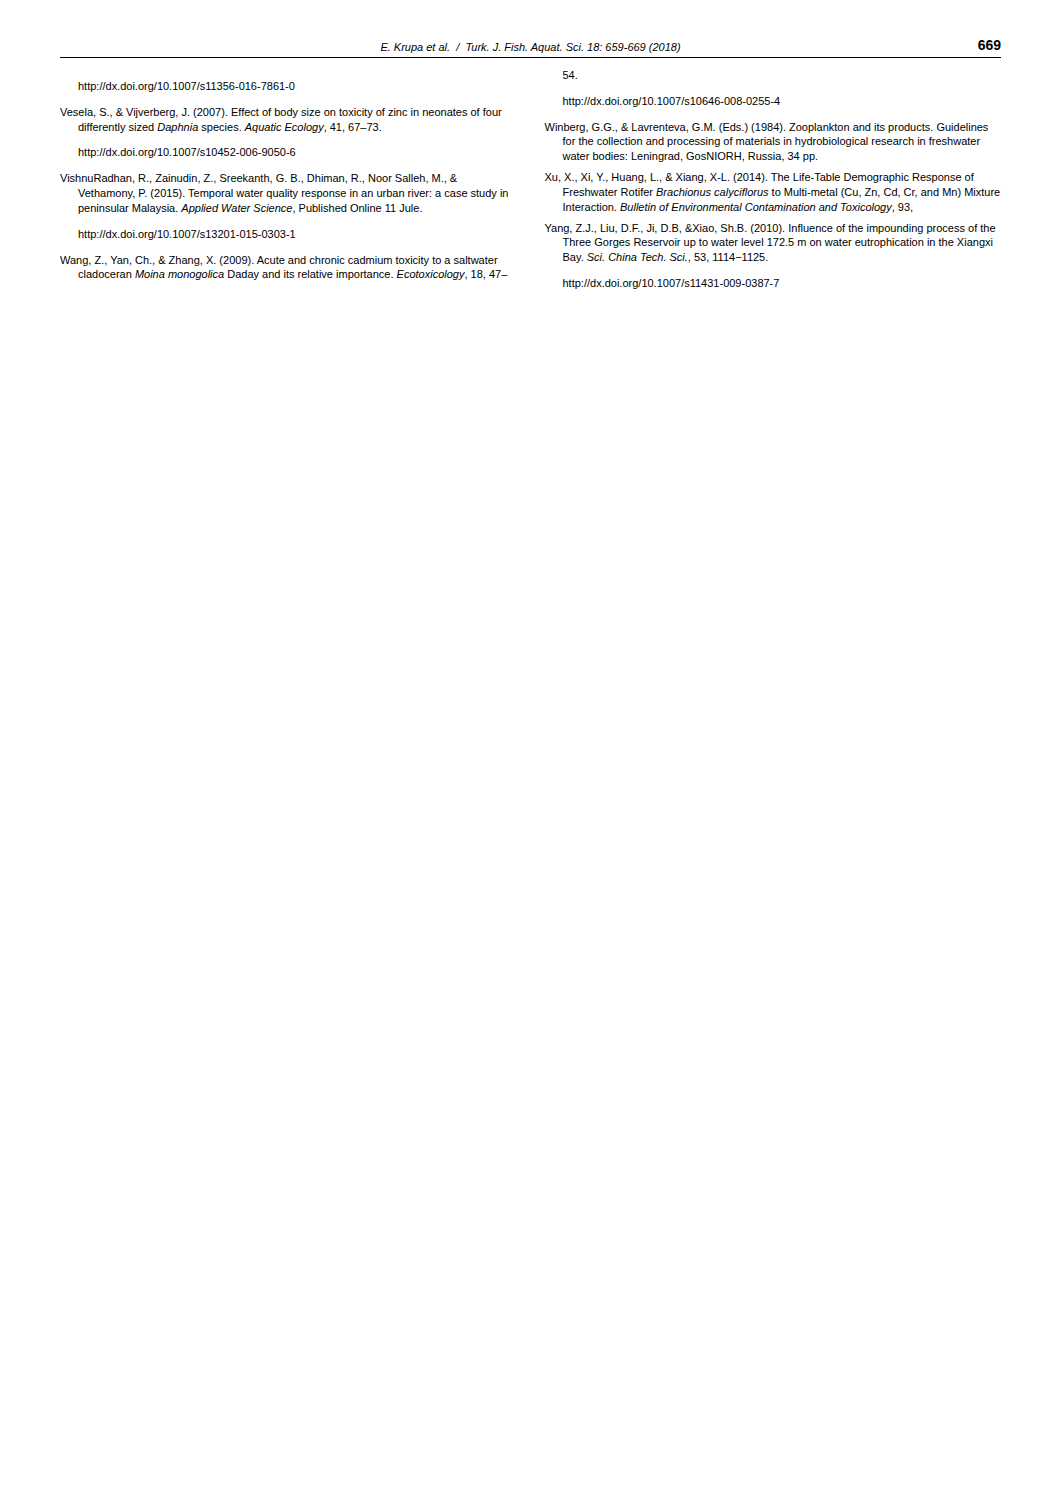E. Krupa et al. / Turk. J. Fish. Aquat. Sci. 18: 659-669 (2018) 669
http://dx.doi.org/10.1007/s11356-016-7861-0
Vesela, S., & Vijverberg, J. (2007). Effect of body size on toxicity of zinc in neonates of four differently sized Daphnia species. Aquatic Ecology, 41, 67–73.
http://dx.doi.org/10.1007/s10452-006-9050-6
VishnuRadhan, R., Zainudin, Z., Sreekanth, G. B., Dhiman, R., Noor Salleh, M., & Vethamony, P. (2015). Temporal water quality response in an urban river: a case study in peninsular Malaysia. Applied Water Science, Published Online 11 Jule.
http://dx.doi.org/10.1007/s13201-015-0303-1
Wang, Z., Yan, Ch., & Zhang, X. (2009). Acute and chronic cadmium toxicity to a saltwater cladoceran Moina monogolica Daday and its relative importance. Ecotoxicology, 18, 47–54.
http://dx.doi.org/10.1007/s10646-008-0255-4
Winberg, G.G., & Lavrenteva, G.M. (Eds.) (1984). Zooplankton and its products. Guidelines for the collection and processing of materials in hydrobiological research in freshwater water bodies: Leningrad, GosNIORH, Russia, 34 pp.
Xu, X., Xi, Y., Huang, L., & Xiang, X-L. (2014). The Life-Table Demographic Response of Freshwater Rotifer Brachionus calyciflorus to Multi-metal (Cu, Zn, Cd, Cr, and Mn) Mixture Interaction. Bulletin of Environmental Contamination and Toxicology, 93,
Yang, Z.J., Liu, D.F., Ji, D.B, &Xiao, Sh.B. (2010). Influence of the impounding process of the Three Gorges Reservoir up to water level 172.5 m on water eutrophication in the Xiangxi Bay. Sci. China Tech. Sci., 53, 1114−1125.
http://dx.doi.org/10.1007/s11431-009-0387-7